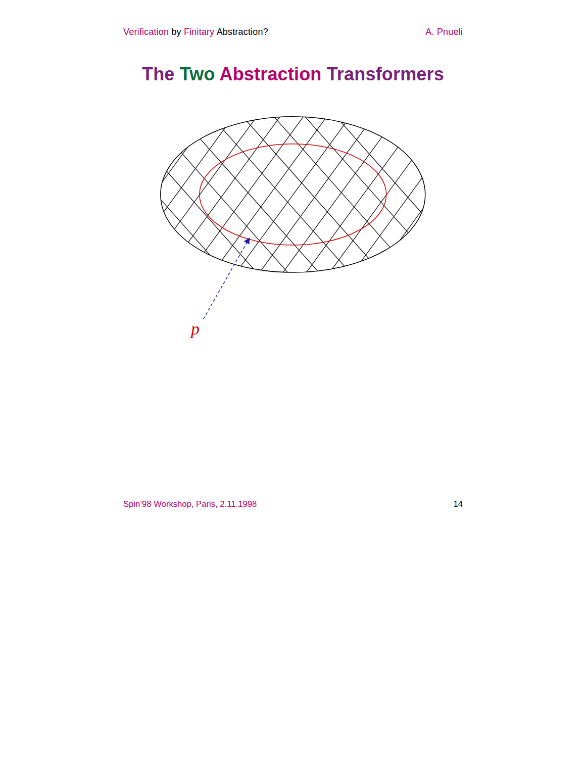Verification by Finitary Abstraction?
A. Pnueli
The Two Abstraction Transformers
p
Spin’98 Workshop, Paris, 2.11.1998
14